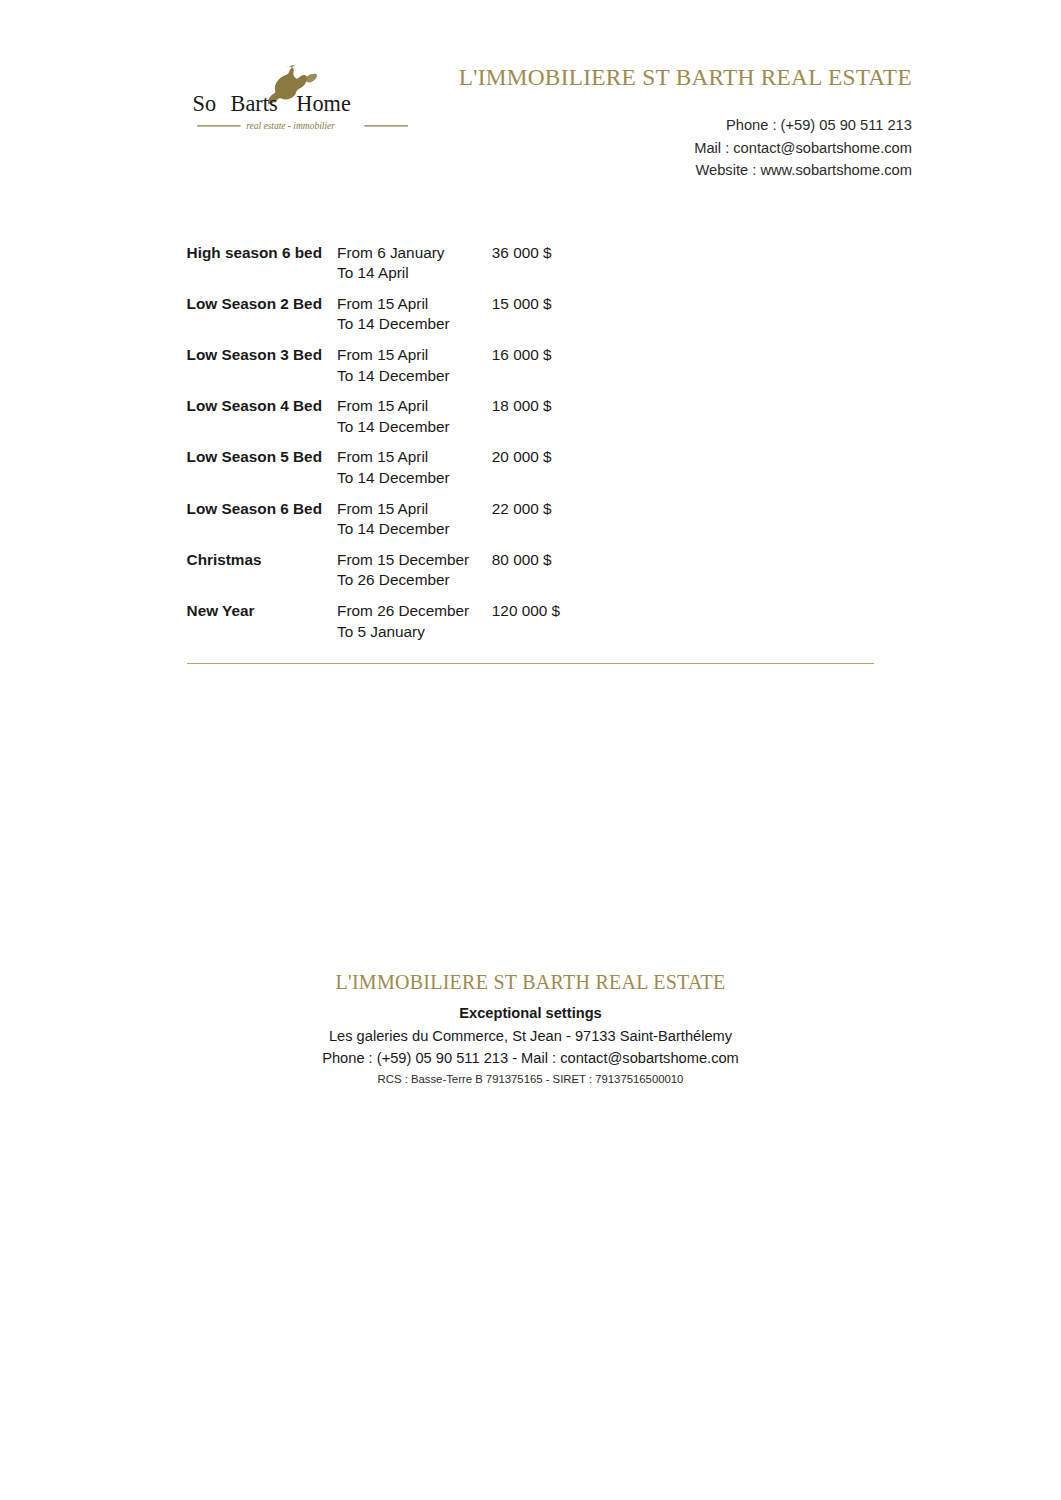So Barts Home real estate - immobilier
L'IMMOBILIERE ST BARTH REAL ESTATE
Phone : (+59) 05 90 511 213
Mail : contact@sobartshome.com
Website : www.sobartshome.com
| High season 6 bed | From 6 January To 14 April | 36 000 $ | |
| Low Season 2 Bed | From 15 April To 14 December | 15 000 $ | |
| Low Season 3 Bed | From 15 April To 14 December | 16 000 $ | |
| Low Season 4 Bed | From 15 April To 14 December | 18 000 $ | |
| Low Season 5 Bed | From 15 April To 14 December | 20 000 $ | |
| Low Season 6 Bed | From 15 April To 14 December | 22 000 $ | |
| Christmas | From 15 December To 26 December | 80 000 $ | |
| New Year | From 26 December To 5 January | 120 000 $ | |
L'IMMOBILIERE ST BARTH REAL ESTATE
Exceptional settings
Les galeries du Commerce, St Jean - 97133 Saint-Barthélemy
Phone : (+59) 05 90 511 213 - Mail : contact@sobartshome.com
RCS : Basse-Terre B 791375165 - SIRET : 79137516500010